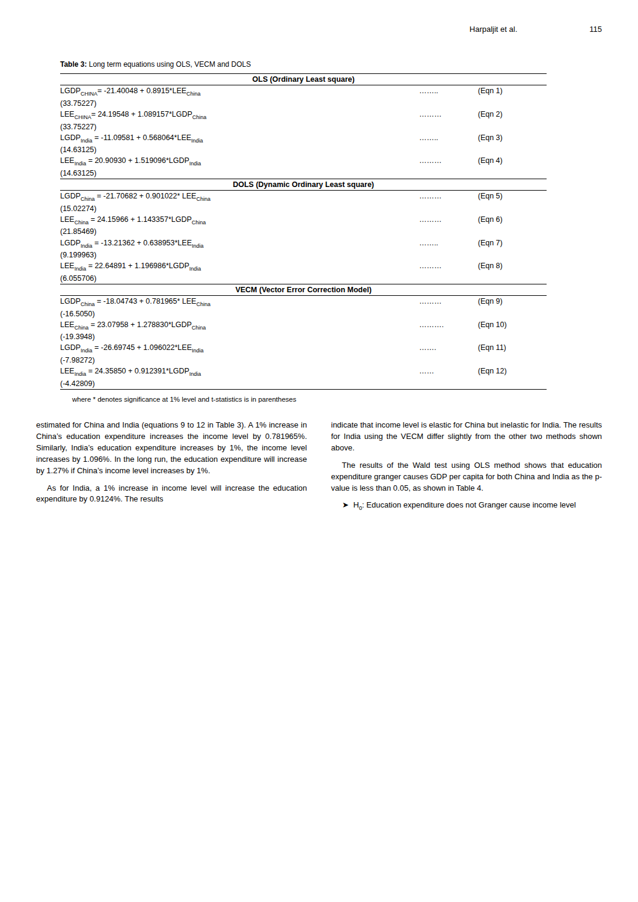Harpaljit et al. 115
Table 3: Long term equations using OLS, VECM and DOLS
| OLS (Ordinary Least square) |
| LGDP CHINA = -21.40048 + 0.8915*LEE China | …….. | (Eqn 1) |
| (33.75227) |
| LEE CHINA = 24.19548 + 1.089157*LGDP China | ……… | (Eqn 2) |
| (33.75227) |
| LGDP India = -11.09581 + 0.568064*LEE India | …….. | (Eqn 3) |
| (14.63125) |
| LEE India = 20.90930 + 1.519096*LGDP India | ……… | (Eqn 4) |
| (14.63125) |
| DOLS (Dynamic Ordinary Least square) |
| LGDP China = -21.70682 + 0.901022* LEE China | ……… | (Eqn 5) |
| (15.02274) |
| LEE China = 24.15966 + 1.143357*LGDP China | ……… | (Eqn 6) |
| (21.85469) |
| LGDP India = -13.21362 + 0.638953*LEE India | …….. | (Eqn 7) |
| (9.199963) |
| LEE India = 22.64891 + 1.196986*LGDP India | ……… | (Eqn 8) |
| (6.055706) |
| VECM (Vector Error Correction Model) |
| LGDP China = -18.04743 + 0.781965* LEE China | ……… | (Eqn 9) |
| (-16.5050) |
| LEE China = 23.07958 + 1.278830*LGDP China | ………. | (Eqn 10) |
| (-19.3948) |
| LGDP India = -26.69745 + 1.096022*LEE India | ……. | (Eqn 11) |
| (-7.98272) |
| LEE India = 24.35850 + 0.912391*LGDP India | …… | (Eqn 12) |
| (-4.42809) |
where * denotes significance at 1% level and t-statistics is in parentheses
estimated for China and India (equations 9 to 12 in Table 3). A 1% increase in China’s education expenditure increases the income level by 0.781965%. Similarly, India’s education expenditure increases by 1%, the income level increases by 1.096%. In the long run, the education expenditure will increase by 1.27% if China’s income level increases by 1%.
As for India, a 1% increase in income level will increase the education expenditure by 0.9124%. The results
indicate that income level is elastic for China but inelastic for India. The results for India using the VECM differ slightly from the other two methods shown above.
The results of the Wald test using OLS method shows that education expenditure granger causes GDP per capita for both China and India as the p-value is less than 0.05, as shown in Table 4.
➤ H0: Education expenditure does not Granger cause income level